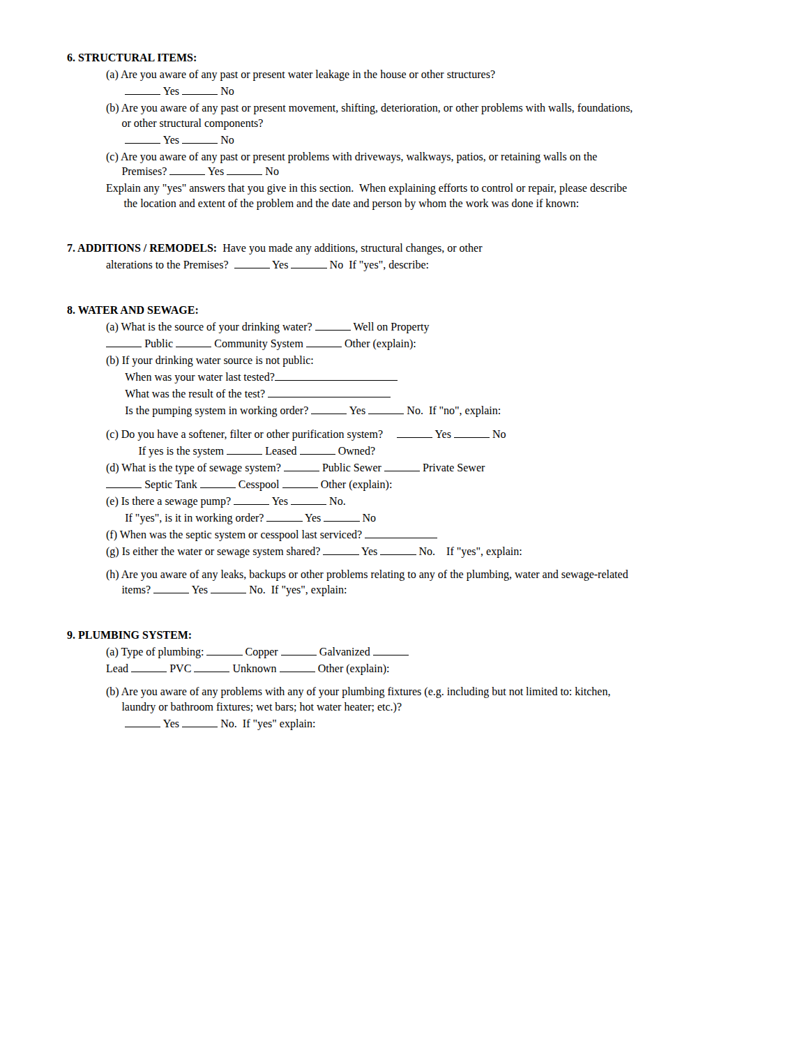6. STRUCTURAL ITEMS:
(a) Are you aware of any past or present water leakage in the house or other structures?
Yes No
(b) Are you aware of any past or present movement, shifting, deterioration, or other problems with walls, foundations, or other structural components?
Yes No
(c) Are you aware of any past or present problems with driveways, walkways, patios, or retaining walls on the Premises? Yes No
Explain any "yes" answers that you give in this section. When explaining efforts to control or repair, please describe the location and extent of the problem and the date and person by whom the work was done if known:
7. ADDITIONS / REMODELS: Have you made any additions, structural changes, or other
alterations to the Premises? Yes No If "yes", describe:
8. WATER AND SEWAGE:
(a) What is the source of your drinking water? Well on Property
Public Community System Other (explain):
(b) If your drinking water source is not public:
When was your water last tested?
What was the result of the test?
Is the pumping system in working order? Yes No. If "no", explain:
(c) Do you have a softener, filter or other purification system? Yes No
If yes is the system Leased Owned?
(d) What is the type of sewage system? Public Sewer Private Sewer
Septic Tank Cesspool Other (explain):
(e) Is there a sewage pump? Yes No.
If "yes", is it in working order? Yes No
(f) When was the septic system or cesspool last serviced?
(g) Is either the water or sewage system shared? Yes No. If "yes", explain:
(h) Are you aware of any leaks, backups or other problems relating to any of the plumbing, water and sewage-related items? Yes No. If "yes", explain:
9. PLUMBING SYSTEM:
(a) Type of plumbing: Copper Galvanized
Lead PVC Unknown Other (explain):
(b) Are you aware of any problems with any of your plumbing fixtures (e.g. including but not limited to: kitchen, laundry or bathroom fixtures; wet bars; hot water heater; etc.)?
Yes No. If "yes" explain: